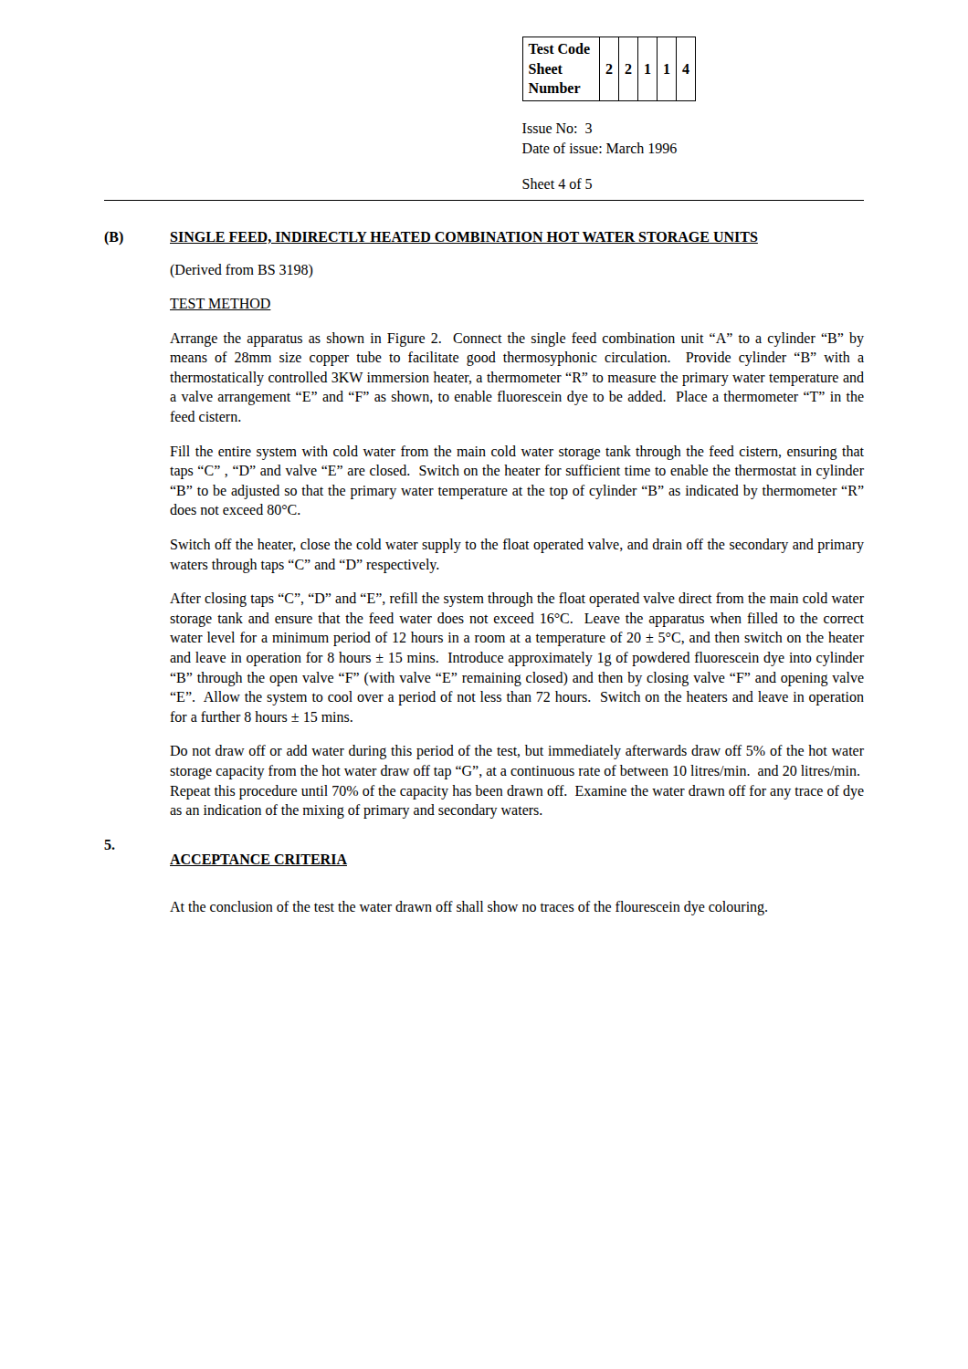| Test Code Sheet Number | 2 | 2 | 1 | 1 | 4 |
Issue No: 3
Date of issue: March 1996
Sheet 4 of 5
(B)
SINGLE FEED, INDIRECTLY HEATED COMBINATION HOT WATER STORAGE UNITS
(Derived from BS 3198)
TEST METHOD
Arrange the apparatus as shown in Figure 2. Connect the single feed combination unit “A” to a cylinder “B” by means of 28mm size copper tube to facilitate good thermosyphonic circulation. Provide cylinder “B” with a thermostatically controlled 3KW immersion heater, a thermometer “R” to measure the primary water temperature and a valve arrangement “E” and “F” as shown, to enable fluorescein dye to be added. Place a thermometer “T” in the feed cistern.
Fill the entire system with cold water from the main cold water storage tank through the feed cistern, ensuring that taps “C” , “D” and valve “E” are closed. Switch on the heater for sufficient time to enable the thermostat in cylinder “B” to be adjusted so that the primary water temperature at the top of cylinder “B” as indicated by thermometer “R” does not exceed 80°C.
Switch off the heater, close the cold water supply to the float operated valve, and drain off the secondary and primary waters through taps “C” and “D” respectively.
After closing taps “C”, “D” and “E”, refill the system through the float operated valve direct from the main cold water storage tank and ensure that the feed water does not exceed 16°C. Leave the apparatus when filled to the correct water level for a minimum period of 12 hours in a room at a temperature of 20 ± 5°C, and then switch on the heater and leave in operation for 8 hours ± 15 mins. Introduce approximately 1g of powdered fluorescein dye into cylinder “B” through the open valve “F” (with valve “E” remaining closed) and then by closing valve “F” and opening valve “E”. Allow the system to cool over a period of not less than 72 hours. Switch on the heaters and leave in operation for a further 8 hours ± 15 mins.
Do not draw off or add water during this period of the test, but immediately afterwards draw off 5% of the hot water storage capacity from the hot water draw off tap “G”, at a continuous rate of between 10 litres/min. and 20 litres/min. Repeat this procedure until 70% of the capacity has been drawn off. Examine the water drawn off for any trace of dye as an indication of the mixing of primary and secondary waters.
5.
ACCEPTANCE CRITERIA
At the conclusion of the test the water drawn off shall show no traces of the flourescein dye colouring.